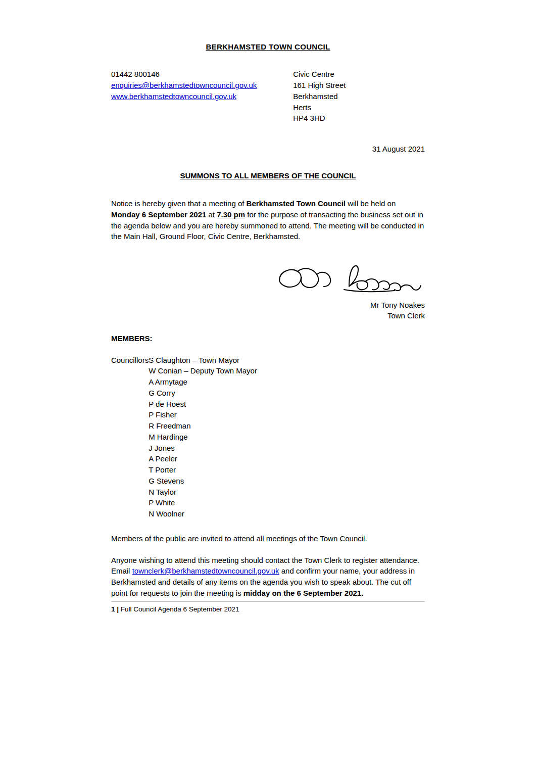BERKHAMSTED TOWN COUNCIL
| 01442 800146 enquiries@berkhamstedtowncouncil.gov.uk www.berkhamstedtowncouncil.gov.uk | Civic Centre 161 High Street Berkhamsted Herts HP4 3HD |
31 August 2021
SUMMONS TO ALL MEMBERS OF THE COUNCIL
Notice is hereby given that a meeting of Berkhamsted Town Council will be held on Monday 6 September 2021 at 7.30 pm for the purpose of transacting the business set out in the agenda below and you are hereby summoned to attend. The meeting will be conducted in the Main Hall, Ground Floor, Civic Centre, Berkhamsted.
Mr Tony Noakes
Town Clerk
MEMBERS:
| Councillors | S Claughton – Town Mayor W Conian – Deputy Town Mayor A Armytage G Corry P de Hoest P Fisher R Freedman M Hardinge J Jones A Peeler T Porter G Stevens N Taylor P White N Woolner |
Members of the public are invited to attend all meetings of the Town Council.
Anyone wishing to attend this meeting should contact the Town Clerk to register attendance. Email townclerk@berkhamstedtowncouncil.gov.uk and confirm your name, your address in Berkhamsted and details of any items on the agenda you wish to speak about. The cut off point for requests to join the meeting is midday on the 6 September 2021.
1 | Full Council Agenda 6 September 2021